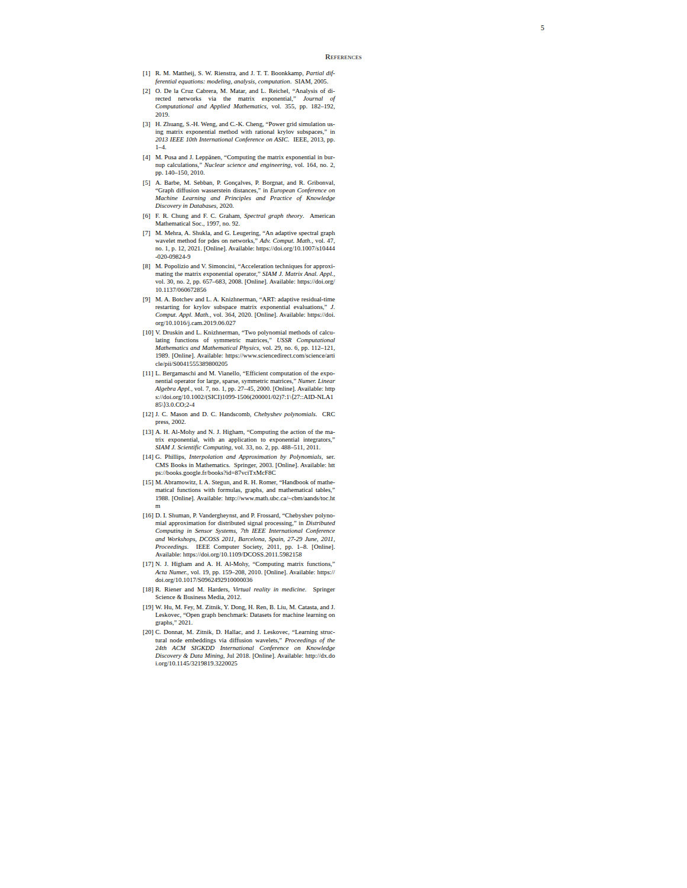5
References
R. M. Mattheij, S. W. Rienstra, and J. T. T. Boonkkamp, Partial differential equations: modeling, analysis, computation. SIAM, 2005.
O. De la Cruz Cabrera, M. Matar, and L. Reichel, “Analysis of directed networks via the matrix exponential,” Journal of Computational and Applied Mathematics, vol. 355, pp. 182–192, 2019.
H. Zhuang, S.-H. Weng, and C.-K. Cheng, “Power grid simulation using matrix exponential method with rational krylov subspaces,” in 2013 IEEE 10th International Conference on ASIC. IEEE, 2013, pp. 1–4.
M. Pusa and J. Leppänen, “Computing the matrix exponential in burnup calculations,” Nuclear science and engineering, vol. 164, no. 2, pp. 140–150, 2010.
A. Barbe, M. Sebban, P. Gonçalves, P. Borgnat, and R. Gribonval, “Graph diffusion wasserstein distances,” in European Conference on Machine Learning and Principles and Practice of Knowledge Discovery in Databases, 2020.
F. R. Chung and F. C. Graham, Spectral graph theory. American Mathematical Soc., 1997, no. 92.
M. Mehra, A. Shukla, and G. Leugering, “An adaptive spectral graph wavelet method for pdes on networks,” Adv. Comput. Math., vol. 47, no. 1, p. 12, 2021. [Online]. Available: https://doi.org/10.1007/s10444-020-09824-9
M. Popolizio and V. Simoncini, “Acceleration techniques for approximating the matrix exponential operator,” SIAM J. Matrix Anal. Appl., vol. 30, no. 2, pp. 657–683, 2008. [Online]. Available: https://doi.org/10.1137/060672856
M. A. Botchev and L. A. Knizhnerman, “ART: adaptive residual-time restarting for krylov subspace matrix exponential evaluations,” J. Comput. Appl. Math., vol. 364, 2020. [Online]. Available: https://doi.org/10.1016/j.cam.2019.06.027
V. Druskin and L. Knizhnerman, “Two polynomial methods of calculating functions of symmetric matrices,” USSR Computational Mathematics and Mathematical Physics, vol. 29, no. 6, pp. 112–121, 1989. [Online]. Available: https://www.sciencedirect.com/science/article/pii/S0041555389800205
L. Bergamaschi and M. Vianello, “Efficient computation of the exponential operator for large, sparse, symmetric matrices,” Numer. Linear Algebra Appl., vol. 7, no. 1, pp. 27–45, 2000. [Online]. Available: https://doi.org/10.1002/(SICI)1099-1506(200001/02)7:1\⟨27::AID-NLA185\⟩3.0.CO;2-4
J. C. Mason and D. C. Handscomb, Chebyshev polynomials. CRC press, 2002.
A. H. Al-Mohy and N. J. Higham, “Computing the action of the matrix exponential, with an application to exponential integrators,” SIAM J. Scientific Computing, vol. 33, no. 2, pp. 488–511, 2011.
G. Phillips, Interpolation and Approximation by Polynomials, ser. CMS Books in Mathematics. Springer, 2003. [Online]. Available: https://books.google.fr/books?id=87vciTxMcF8C
M. Abramowitz, I. A. Stegun, and R. H. Romer, “Handbook of mathematical functions with formulas, graphs, and mathematical tables,” 1988. [Online]. Available: http://www.math.ubc.ca/~cbm/aands/toc.htm
D. I. Shuman, P. Vandergheynst, and P. Frossard, “Chebyshev polynomial approximation for distributed signal processing,” in Distributed Computing in Sensor Systems, 7th IEEE International Conference and Workshops, DCOSS 2011, Barcelona, Spain, 27-29 June, 2011, Proceedings. IEEE Computer Society, 2011, pp. 1–8. [Online]. Available: https://doi.org/10.1109/DCOSS.2011.5982158
N. J. Higham and A. H. Al-Mohy, “Computing matrix functions,” Acta Numer., vol. 19, pp. 159–208, 2010. [Online]. Available: https://doi.org/10.1017/S0962492910000036
R. Riener and M. Harders, Virtual reality in medicine. Springer Science & Business Media, 2012.
W. Hu, M. Fey, M. Zitnik, Y. Dong, H. Ren, B. Liu, M. Catasta, and J. Leskovec, “Open graph benchmark: Datasets for machine learning on graphs,” 2021.
C. Donnat, M. Zitnik, D. Hallac, and J. Leskovec, “Learning structural node embeddings via diffusion wavelets,” Proceedings of the 24th ACM SIGKDD International Conference on Knowledge Discovery & Data Mining, Jul 2018. [Online]. Available: http://dx.doi.org/10.1145/3219819.3220025